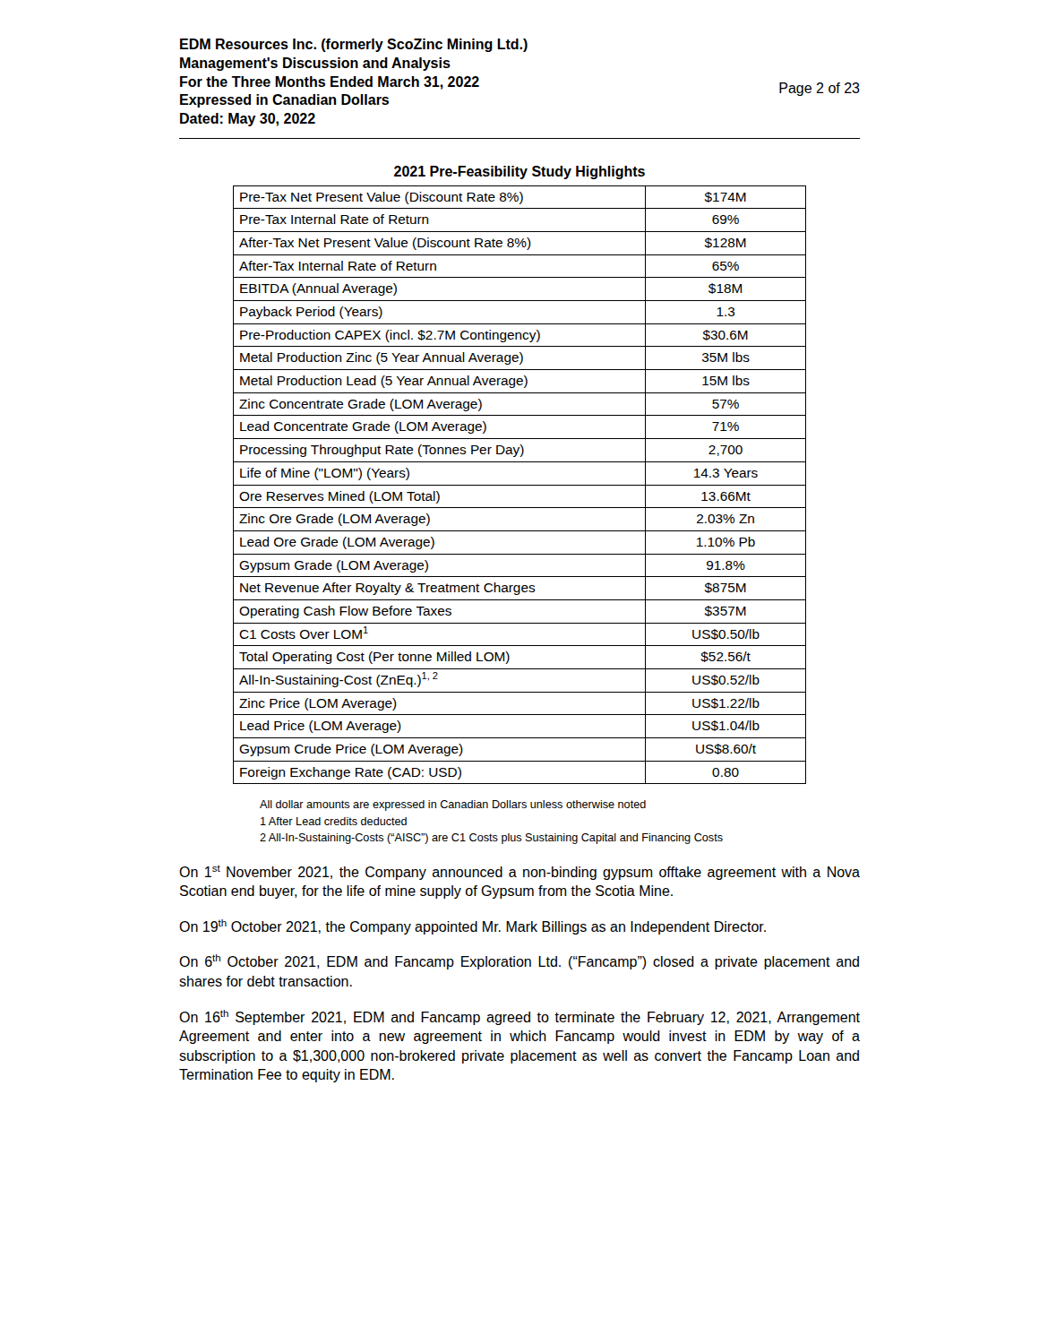EDM Resources Inc. (formerly ScoZinc Mining Ltd.)
Management's Discussion and Analysis
For the Three Months Ended March 31, 2022
Expressed in Canadian Dollars
Dated: May 30, 2022
Page 2 of 23
2021 Pre-Feasibility Study Highlights
| Pre-Tax Net Present Value (Discount Rate 8%) | $174M |
| Pre-Tax Internal Rate of Return | 69% |
| After-Tax Net Present Value (Discount Rate 8%) | $128M |
| After-Tax Internal Rate of Return | 65% |
| EBITDA (Annual Average) | $18M |
| Payback Period (Years) | 1.3 |
| Pre-Production CAPEX (incl. $2.7M Contingency) | $30.6M |
| Metal Production Zinc (5 Year Annual Average) | 35M lbs |
| Metal Production Lead (5 Year Annual Average) | 15M lbs |
| Zinc Concentrate Grade (LOM Average) | 57% |
| Lead Concentrate Grade (LOM Average) | 71% |
| Processing Throughput Rate (Tonnes Per Day) | 2,700 |
| Life of Mine ("LOM") (Years) | 14.3 Years |
| Ore Reserves Mined (LOM Total) | 13.66Mt |
| Zinc Ore Grade (LOM Average) | 2.03% Zn |
| Lead Ore Grade (LOM Average) | 1.10% Pb |
| Gypsum Grade (LOM Average) | 91.8% |
| Net Revenue After Royalty & Treatment Charges | $875M |
| Operating Cash Flow Before Taxes | $357M |
| C1 Costs Over LOM 1 | US$0.50/lb |
| Total Operating Cost (Per tonne Milled LOM) | $52.56/t |
| All-In-Sustaining-Cost (ZnEq.) 1, 2 | US$0.52/lb |
| Zinc Price (LOM Average) | US$1.22/lb |
| Lead Price (LOM Average) | US$1.04/lb |
| Gypsum Crude Price (LOM Average) | US$8.60/t |
| Foreign Exchange Rate (CAD: USD) | 0.80 |
All dollar amounts are expressed in Canadian Dollars unless otherwise noted
1 After Lead credits deducted
2 All-In-Sustaining-Costs (“AISC”) are C1 Costs plus Sustaining Capital and Financing Costs
On 1st November 2021, the Company announced a non-binding gypsum offtake agreement with a Nova Scotian end buyer, for the life of mine supply of Gypsum from the Scotia Mine.
On 19th October 2021, the Company appointed Mr. Mark Billings as an Independent Director.
On 6th October 2021, EDM and Fancamp Exploration Ltd. (“Fancamp”) closed a private placement and shares for debt transaction.
On 16th September 2021, EDM and Fancamp agreed to terminate the February 12, 2021, Arrangement Agreement and enter into a new agreement in which Fancamp would invest in EDM by way of a subscription to a $1,300,000 non-brokered private placement as well as convert the Fancamp Loan and Termination Fee to equity in EDM.